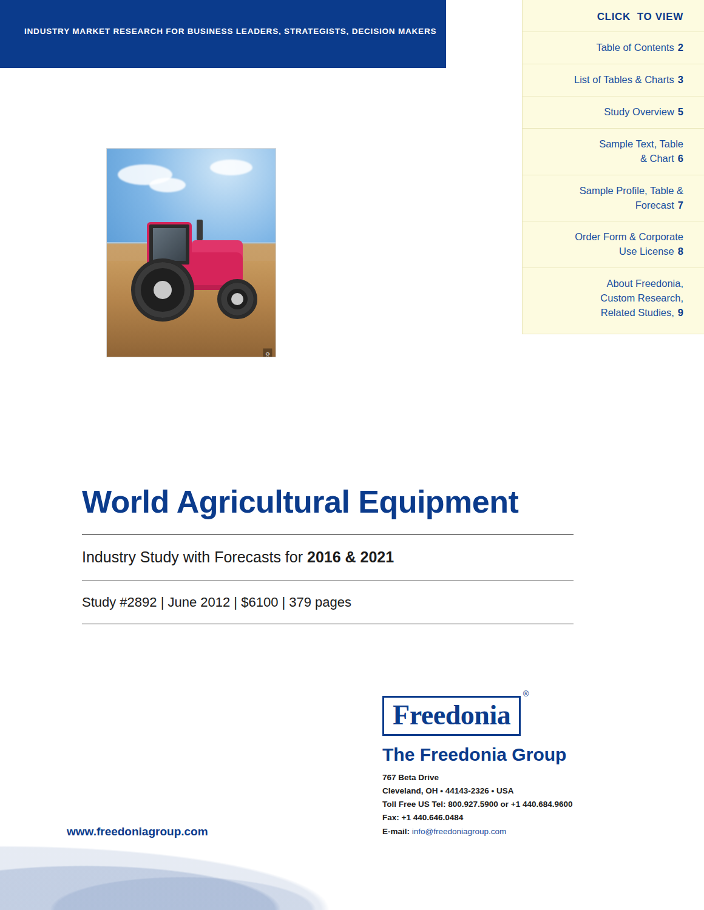INDUSTRY MARKET RESEARCH FOR BUSINESS LEADERS, STRATEGISTS, DECISION MAKERS
CLICK TO VIEW
Table of Contents 2
List of Tables & Charts 3
Study Overview 5
Sample Text, Table
& Chart 6
Sample Profile, Table &
Forecast 7
Order Form & Corporate
Use License 8
About Freedonia,
Custom Research,
Related Studies, 9
photo: Graco
World Agricultural Equipment
Industry Study with Forecasts for 2016 & 2021
Study #2892 | June 2012 | $6100 | 379 pages
www.freedoniagroup.com
® Freedonia
The Freedonia Group
767 Beta Drive
Cleveland, OH • 44143-2326 • USA
Toll Free US Tel: 800.927.5900 or +1 440.684.9600
Fax: +1 440.646.0484
E-mail: info@freedoniagroup.com